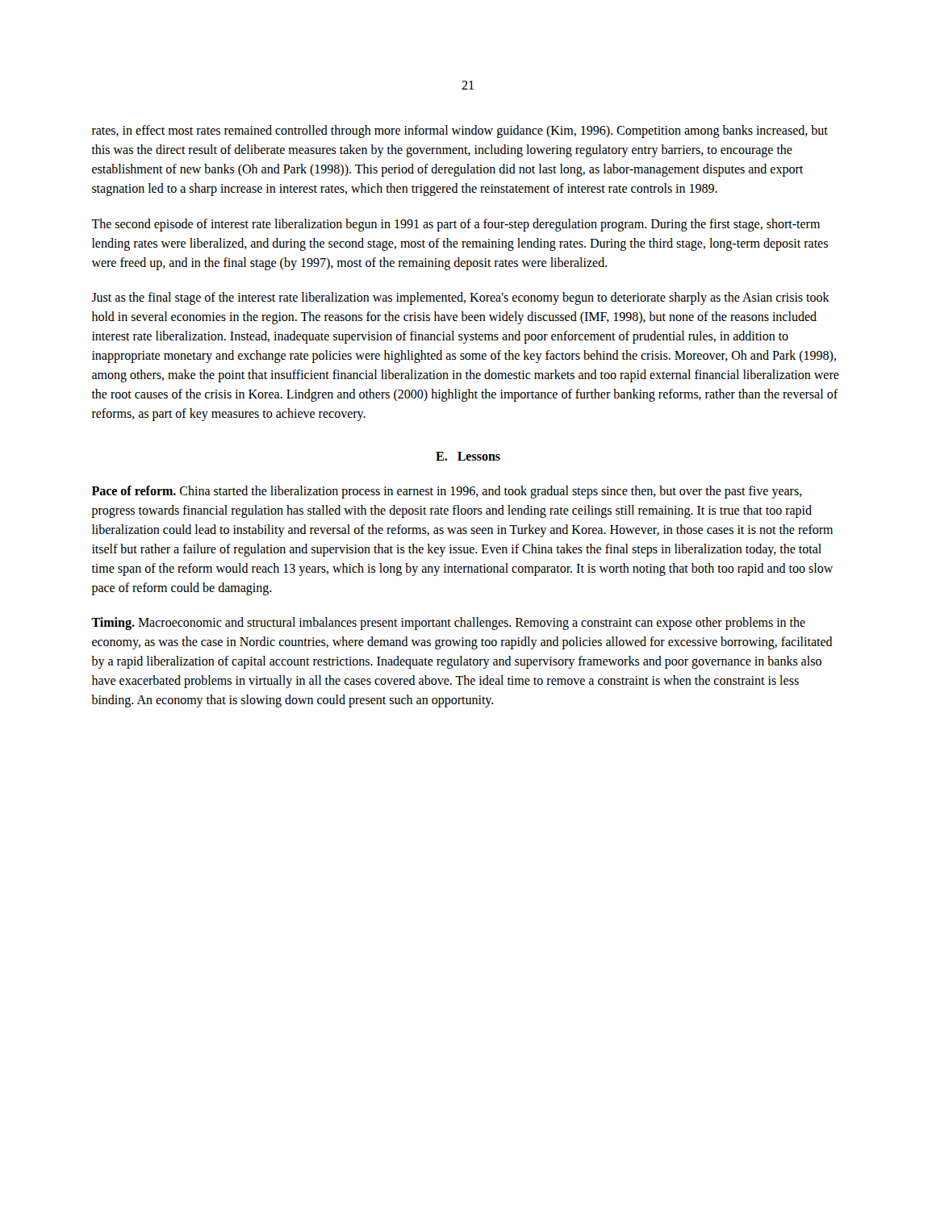21
rates, in effect most rates remained controlled through more informal window guidance (Kim, 1996). Competition among banks increased, but this was the direct result of deliberate measures taken by the government, including lowering regulatory entry barriers, to encourage the establishment of new banks (Oh and Park (1998)). This period of deregulation did not last long, as labor-management disputes and export stagnation led to a sharp increase in interest rates, which then triggered the reinstatement of interest rate controls in 1989.
The second episode of interest rate liberalization begun in 1991 as part of a four-step deregulation program. During the first stage, short-term lending rates were liberalized, and during the second stage, most of the remaining lending rates. During the third stage, long-term deposit rates were freed up, and in the final stage (by 1997), most of the remaining deposit rates were liberalized.
Just as the final stage of the interest rate liberalization was implemented, Korea's economy begun to deteriorate sharply as the Asian crisis took hold in several economies in the region. The reasons for the crisis have been widely discussed (IMF, 1998), but none of the reasons included interest rate liberalization. Instead, inadequate supervision of financial systems and poor enforcement of prudential rules, in addition to inappropriate monetary and exchange rate policies were highlighted as some of the key factors behind the crisis. Moreover, Oh and Park (1998), among others, make the point that insufficient financial liberalization in the domestic markets and too rapid external financial liberalization were the root causes of the crisis in Korea. Lindgren and others (2000) highlight the importance of further banking reforms, rather than the reversal of reforms, as part of key measures to achieve recovery.
E. Lessons
Pace of reform. China started the liberalization process in earnest in 1996, and took gradual steps since then, but over the past five years, progress towards financial regulation has stalled with the deposit rate floors and lending rate ceilings still remaining. It is true that too rapid liberalization could lead to instability and reversal of the reforms, as was seen in Turkey and Korea. However, in those cases it is not the reform itself but rather a failure of regulation and supervision that is the key issue. Even if China takes the final steps in liberalization today, the total time span of the reform would reach 13 years, which is long by any international comparator. It is worth noting that both too rapid and too slow pace of reform could be damaging.
Timing. Macroeconomic and structural imbalances present important challenges. Removing a constraint can expose other problems in the economy, as was the case in Nordic countries, where demand was growing too rapidly and policies allowed for excessive borrowing, facilitated by a rapid liberalization of capital account restrictions. Inadequate regulatory and supervisory frameworks and poor governance in banks also have exacerbated problems in virtually in all the cases covered above. The ideal time to remove a constraint is when the constraint is less binding. An economy that is slowing down could present such an opportunity.